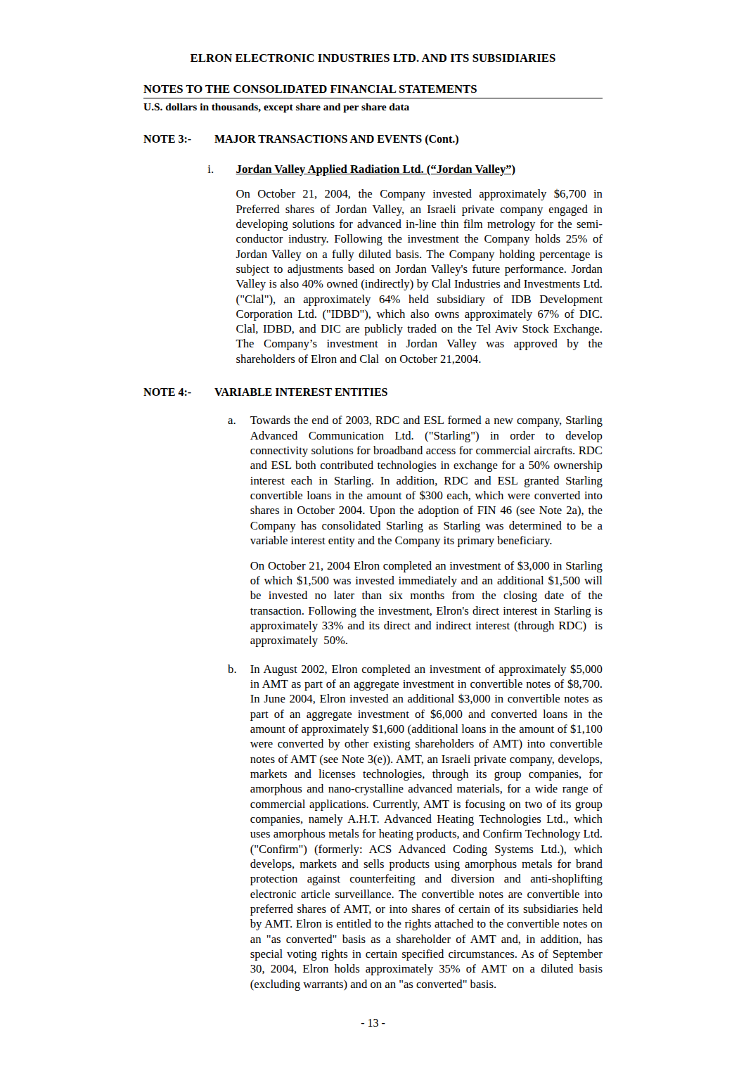ELRON ELECTRONIC INDUSTRIES LTD. AND ITS SUBSIDIARIES
NOTES TO THE CONSOLIDATED FINANCIAL STATEMENTS
U.S. dollars in thousands, except share and per share data
NOTE 3:- MAJOR TRANSACTIONS AND EVENTS (Cont.)
i.
Jordan Valley Applied Radiation Ltd. (“Jordan Valley”)
On October 21, 2004, the Company invested approximately $6,700 in Preferred shares of Jordan Valley, an Israeli private company engaged in developing solutions for advanced in-line thin film metrology for the semi-conductor industry. Following the investment the Company holds 25% of Jordan Valley on a fully diluted basis. The Company holding percentage is subject to adjustments based on Jordan Valley's future performance. Jordan Valley is also 40% owned (indirectly) by Clal Industries and Investments Ltd. ("Clal"), an approximately 64% held subsidiary of IDB Development Corporation Ltd. ("IDBD"), which also owns approximately 67% of DIC. Clal, IDBD, and DIC are publicly traded on the Tel Aviv Stock Exchange. The Company’s investment in Jordan Valley was approved by the shareholders of Elron and Clal on October 21,2004.
NOTE 4:- VARIABLE INTEREST ENTITIES
a.
Towards the end of 2003, RDC and ESL formed a new company, Starling Advanced Communication Ltd. ("Starling") in order to develop connectivity solutions for broadband access for commercial aircrafts. RDC and ESL both contributed technologies in exchange for a 50% ownership interest each in Starling. In addition, RDC and ESL granted Starling convertible loans in the amount of $300 each, which were converted into shares in October 2004. Upon the adoption of FIN 46 (see Note 2a), the Company has consolidated Starling as Starling was determined to be a variable interest entity and the Company its primary beneficiary.
On October 21, 2004 Elron completed an investment of $3,000 in Starling of which $1,500 was invested immediately and an additional $1,500 will be invested no later than six months from the closing date of the transaction. Following the investment, Elron's direct interest in Starling is approximately 33% and its direct and indirect interest (through RDC) is approximately 50%.
b.
In August 2002, Elron completed an investment of approximately $5,000 in AMT as part of an aggregate investment in convertible notes of $8,700. In June 2004, Elron invested an additional $3,000 in convertible notes as part of an aggregate investment of $6,000 and converted loans in the amount of approximately $1,600 (additional loans in the amount of $1,100 were converted by other existing shareholders of AMT) into convertible notes of AMT (see Note 3(e)). AMT, an Israeli private company, develops, markets and licenses technologies, through its group companies, for amorphous and nano-crystalline advanced materials, for a wide range of commercial applications. Currently, AMT is focusing on two of its group companies, namely A.H.T. Advanced Heating Technologies Ltd., which uses amorphous metals for heating products, and Confirm Technology Ltd. ("Confirm") (formerly: ACS Advanced Coding Systems Ltd.), which develops, markets and sells products using amorphous metals for brand protection against counterfeiting and diversion and anti-shoplifting electronic article surveillance. The convertible notes are convertible into preferred shares of AMT, or into shares of certain of its subsidiaries held by AMT. Elron is entitled to the rights attached to the convertible notes on an "as converted" basis as a shareholder of AMT and, in addition, has special voting rights in certain specified circumstances. As of September 30, 2004, Elron holds approximately 35% of AMT on a diluted basis (excluding warrants) and on an "as converted" basis.
- 13 -